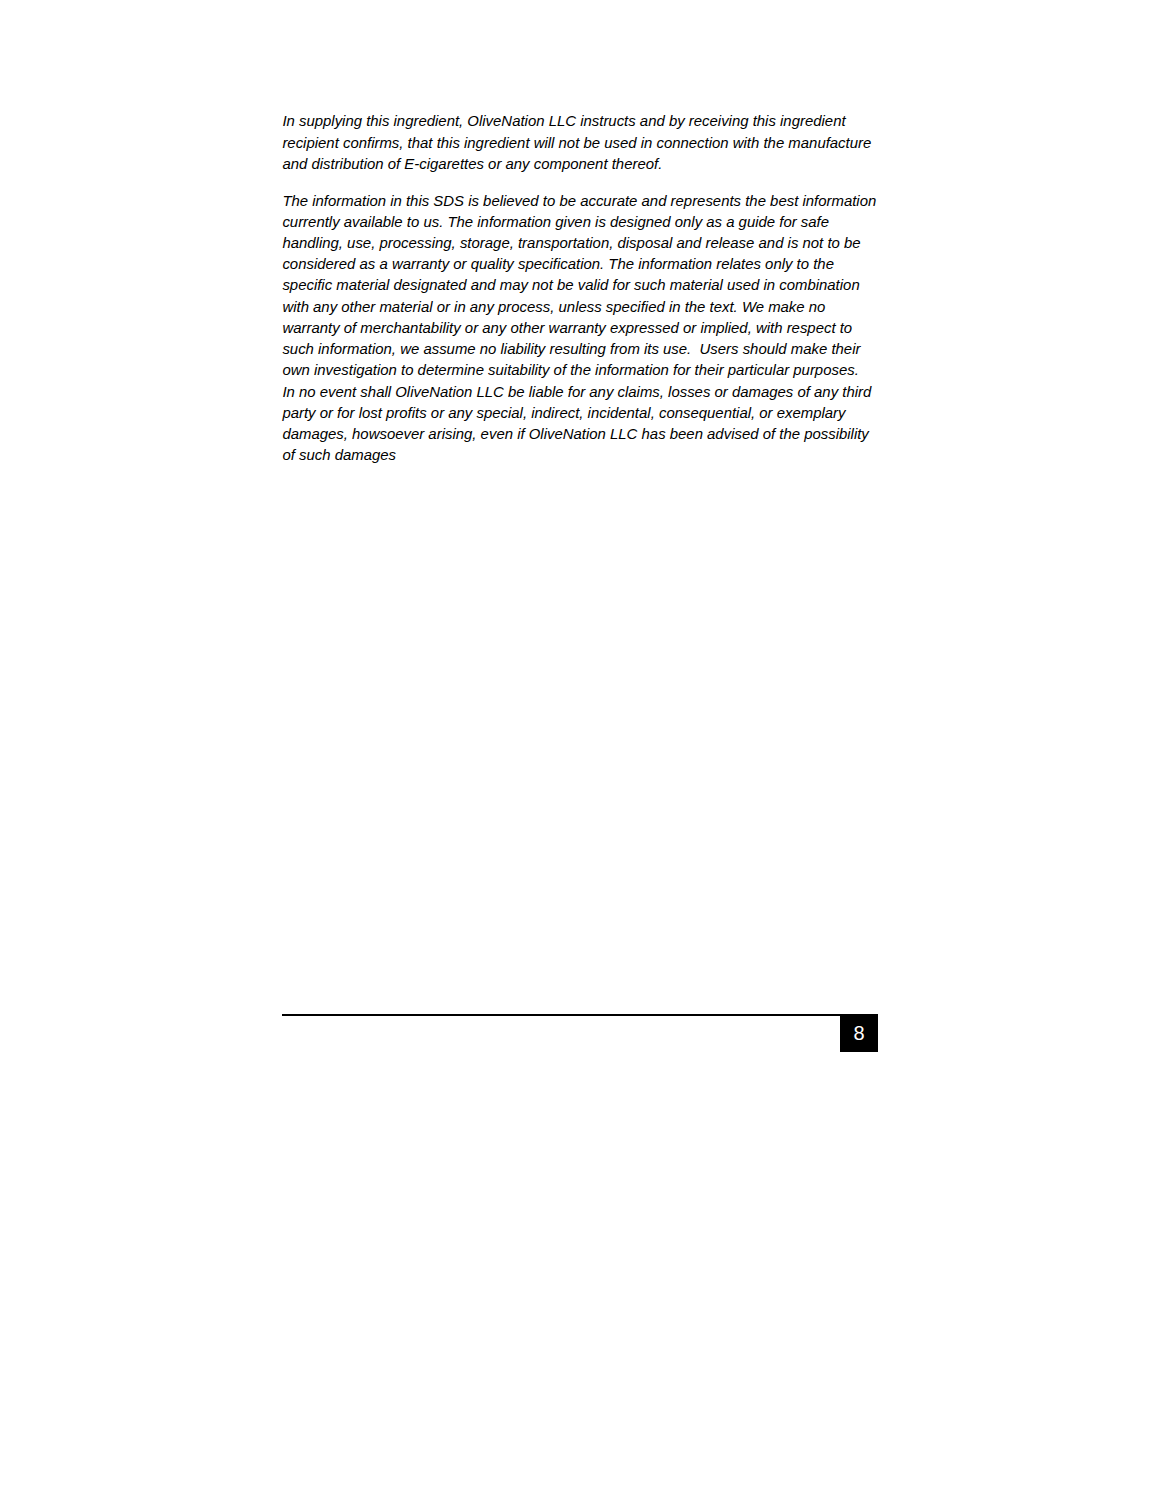In supplying this ingredient, OliveNation LLC instructs and by receiving this ingredient recipient confirms, that this ingredient will not be used in connection with the manufacture and distribution of E-cigarettes or any component thereof.
The information in this SDS is believed to be accurate and represents the best information currently available to us. The information given is designed only as a guide for safe handling, use, processing, storage, transportation, disposal and release and is not to be considered as a warranty or quality specification. The information relates only to the specific material designated and may not be valid for such material used in combination with any other material or in any process, unless specified in the text. We make no warranty of merchantability or any other warranty expressed or implied, with respect to such information, we assume no liability resulting from its use. Users should make their own investigation to determine suitability of the information for their particular purposes. In no event shall OliveNation LLC be liable for any claims, losses or damages of any third party or for lost profits or any special, indirect, incidental, consequential, or exemplary damages, howsoever arising, even if OliveNation LLC has been advised of the possibility of such damages
8